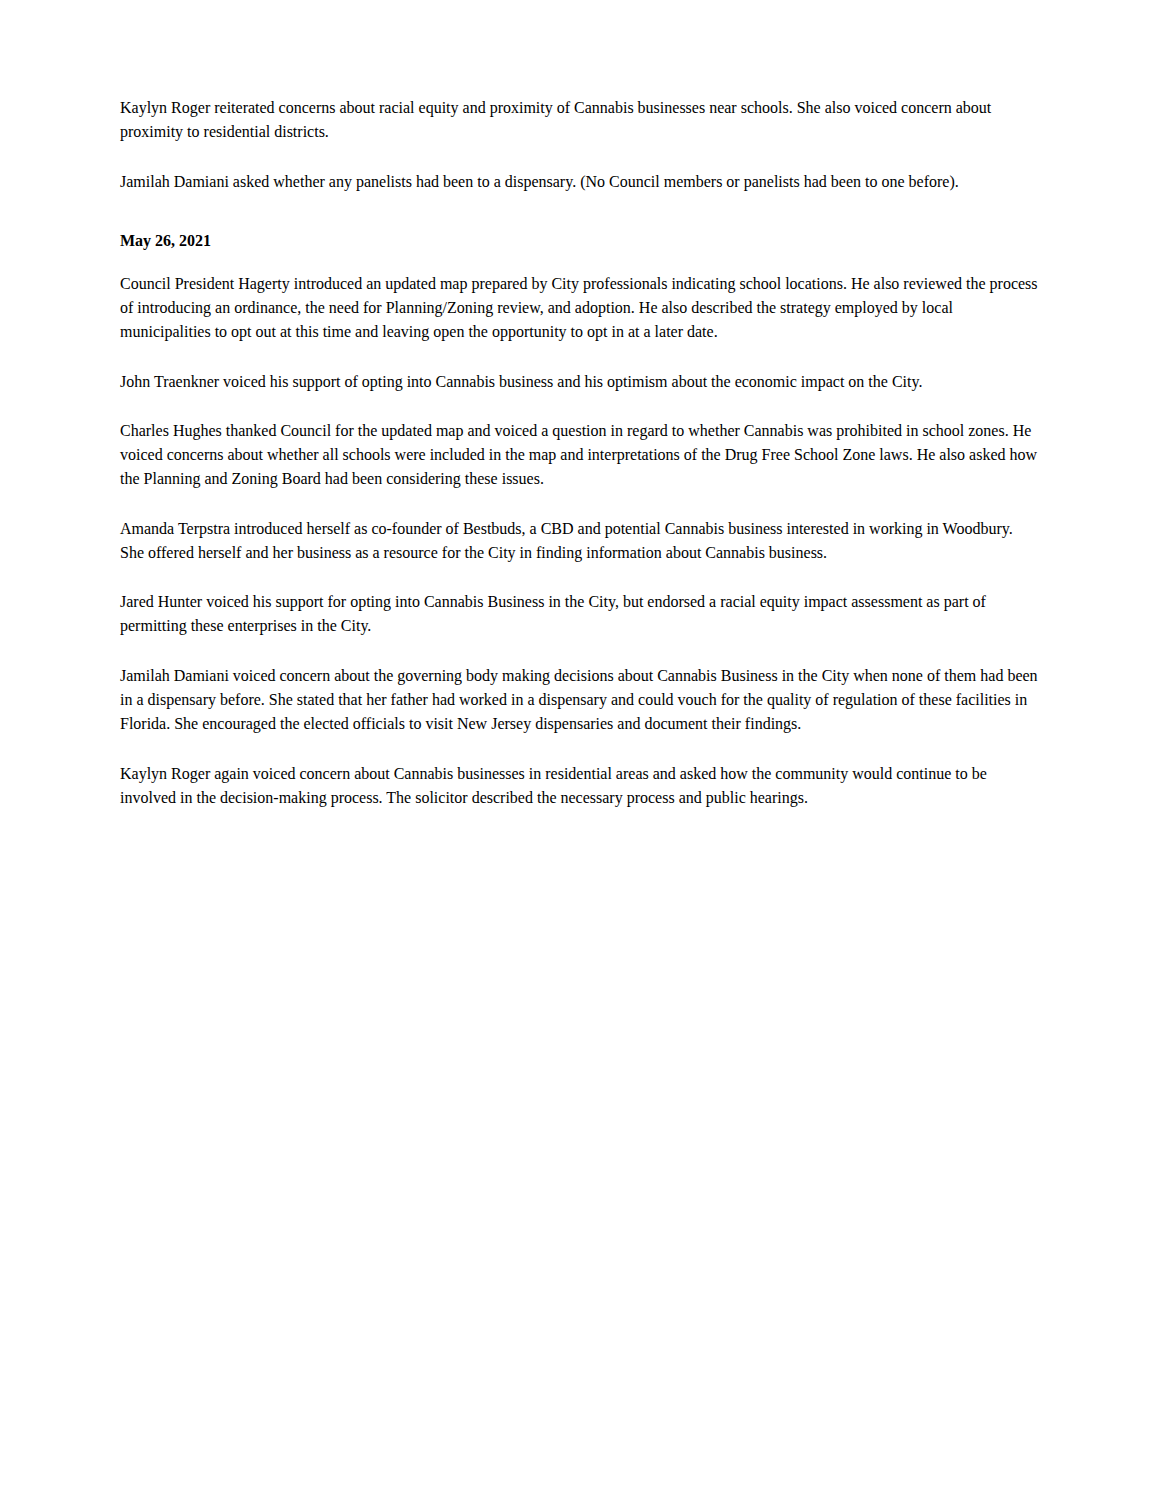Kaylyn Roger reiterated concerns about racial equity and proximity of Cannabis businesses near schools. She also voiced concern about proximity to residential districts.
Jamilah Damiani asked whether any panelists had been to a dispensary. (No Council members or panelists had been to one before).
May 26, 2021
Council President Hagerty introduced an updated map prepared by City professionals indicating school locations. He also reviewed the process of introducing an ordinance, the need for Planning/Zoning review, and adoption. He also described the strategy employed by local municipalities to opt out at this time and leaving open the opportunity to opt in at a later date.
John Traenkner voiced his support of opting into Cannabis business and his optimism about the economic impact on the City.
Charles Hughes thanked Council for the updated map and voiced a question in regard to whether Cannabis was prohibited in school zones. He voiced concerns about whether all schools were included in the map and interpretations of the Drug Free School Zone laws. He also asked how the Planning and Zoning Board had been considering these issues.
Amanda Terpstra introduced herself as co-founder of Bestbuds, a CBD and potential Cannabis business interested in working in Woodbury. She offered herself and her business as a resource for the City in finding information about Cannabis business.
Jared Hunter voiced his support for opting into Cannabis Business in the City, but endorsed a racial equity impact assessment as part of permitting these enterprises in the City.
Jamilah Damiani voiced concern about the governing body making decisions about Cannabis Business in the City when none of them had been in a dispensary before. She stated that her father had worked in a dispensary and could vouch for the quality of regulation of these facilities in Florida. She encouraged the elected officials to visit New Jersey dispensaries and document their findings.
Kaylyn Roger again voiced concern about Cannabis businesses in residential areas and asked how the community would continue to be involved in the decision-making process. The solicitor described the necessary process and public hearings.